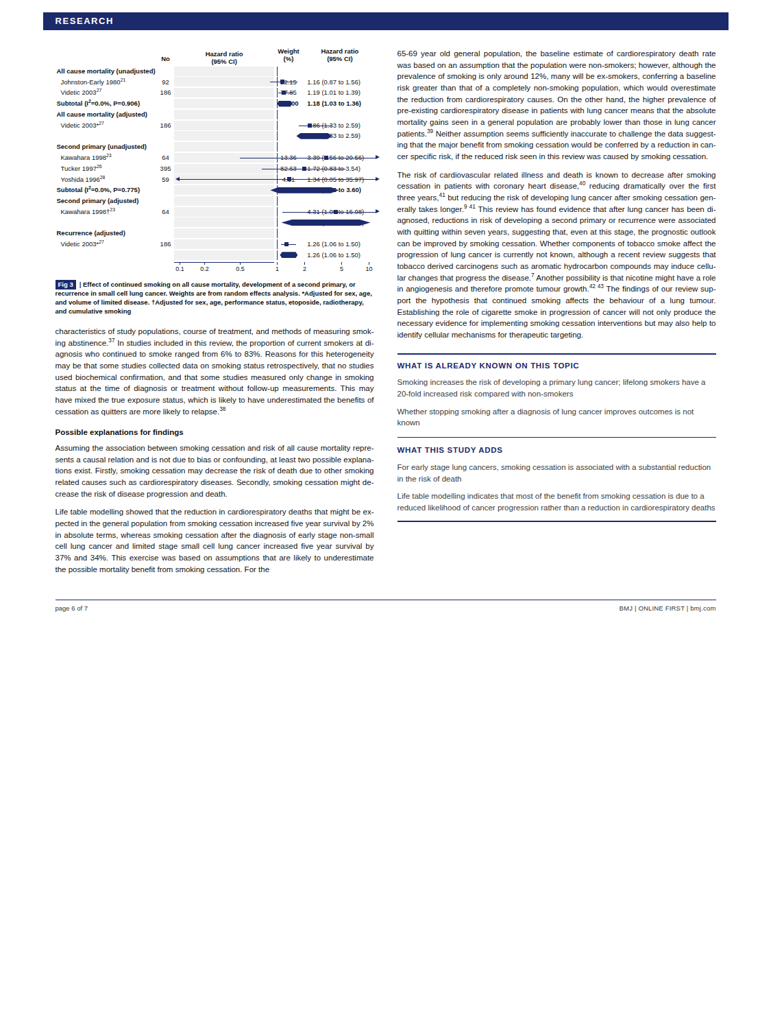RESEARCH
| | No | Hazard ratio (95% CI) | Weight (%) | Hazard ratio (95% CI) |
| --- | --- | --- | --- | --- |
| All cause mortality (unadjusted) | | | | |
| Johnston-Early 1980 21 | 92 | | 22.15 | 1.16 (0.87 to 1.56) |
| Videtic 2003 27 | 186 | | 77.85 | 1.19 (1.01 to 1.39) |
| Subtotal (I 2 =0.0%, P=0.906) | | | 100.00 | 1.18 (1.03 to 1.36) |
| All cause mortality (adjusted) | | | | |
| Videtic 2003* 27 | 186 | | | 1.86 (1.33 to 2.59) |
| | | | | 1.86 (1.33 to 2.59) |
| Second primary (unadjusted) | | | | |
| Kawahara 1998 23 | 64 | | 13.36 | 3.39 (0.56 to 20.56) |
| Tucker 1997 26 | 395 | | 82.63 | 1.72 (0.83 to 3.54) |
| Yoshida 1996 28 | 59 | | 4.01 | 1.34 (0.05 to 35.97) |
| Subtotal (I 2 =0.0%, P=0.775) | | | 100.00 | 1.86 (0.96 to 3.60) |
| Second primary (adjusted) | | | | |
| Kawahara 1998† 23 | 64 | | | 4.31 (1.09 to 16.98) |
| | | | | 4.31 (1.09 to 16.98) |
| Recurrence (adjusted) | | | | |
| Videtic 2003* 27 | 186 | | | 1.26 (1.06 to 1.50) |
| | | | | 1.26 (1.06 to 1.50) |
| | | 0.1 0.2 0.5 1 2 5 10 | | |
Fig 3| Effect of continued smoking on all cause mortality, development of a second primary, or recurrence in small cell lung cancer. Weights are from random effects analysis. *Adjusted for sex, age, and volume of limited disease. †Adjusted for sex, age, performance status, etoposide, radiotherapy, and cumulative smoking
characteristics of study populations, course of treatment, and methods of measuring smoking abstinence.37 In studies included in this review, the proportion of current smokers at diagnosis who continued to smoke ranged from 6% to 83%. Reasons for this heterogeneity may be that some studies collected data on smoking status retrospectively, that no studies used biochemical confirmation, and that some studies measured only change in smoking status at the time of diagnosis or treatment without follow-up measurements. This may have mixed the true exposure status, which is likely to have underestimated the benefits of cessation as quitters are more likely to relapse.38
Possible explanations for findings
Assuming the association between smoking cessation and risk of all cause mortality represents a causal relation and is not due to bias or confounding, at least two possible explanations exist. Firstly, smoking cessation may decrease the risk of death due to other smoking related causes such as cardiorespiratory diseases. Secondly, smoking cessation might decrease the risk of disease progression and death.
Life table modelling showed that the reduction in cardiorespiratory deaths that might be expected in the general population from smoking cessation increased five year survival by 2% in absolute terms, whereas smoking cessation after the diagnosis of early stage non-small cell lung cancer and limited stage small cell lung cancer increased five year survival by 37% and 34%. This exercise was based on assumptions that are likely to underestimate the possible mortality benefit from smoking cessation. For the
65-69 year old general population, the baseline estimate of cardiorespiratory death rate was based on an assumption that the population were non-smokers; however, although the prevalence of smoking is only around 12%, many will be ex-smokers, conferring a baseline risk greater than that of a completely non-smoking population, which would overestimate the reduction from cardiorespiratory causes. On the other hand, the higher prevalence of pre-existing cardiorespiratory disease in patients with lung cancer means that the absolute mortality gains seen in a general population are probably lower than those in lung cancer patients.39 Neither assumption seems sufficiently inaccurate to challenge the data suggesting that the major benefit from smoking cessation would be conferred by a reduction in cancer specific risk, if the reduced risk seen in this review was caused by smoking cessation.
The risk of cardiovascular related illness and death is known to decrease after smoking cessation in patients with coronary heart disease,40 reducing dramatically over the first three years,41 but reducing the risk of developing lung cancer after smoking cessation generally takes longer.9 41 This review has found evidence that after lung cancer has been diagnosed, reductions in risk of developing a second primary or recurrence were associated with quitting within seven years, suggesting that, even at this stage, the prognostic outlook can be improved by smoking cessation. Whether components of tobacco smoke affect the progression of lung cancer is currently not known, although a recent review suggests that tobacco derived carcinogens such as aromatic hydrocarbon compounds may induce cellular changes that progress the disease.7 Another possibility is that nicotine might have a role in angiogenesis and therefore promote tumour growth.42 43 The findings of our review support the hypothesis that continued smoking affects the behaviour of a lung tumour. Establishing the role of cigarette smoke in progression of cancer will not only produce the necessary evidence for implementing smoking cessation interventions but may also help to identify cellular mechanisms for therapeutic targeting.
WHAT IS ALREADY KNOWN ON THIS TOPIC
Smoking increases the risk of developing a primary lung cancer; lifelong smokers have a 20-fold increased risk compared with non-smokers
Whether stopping smoking after a diagnosis of lung cancer improves outcomes is not known
WHAT THIS STUDY ADDS
For early stage lung cancers, smoking cessation is associated with a substantial reduction in the risk of death
Life table modelling indicates that most of the benefit from smoking cessation is due to a reduced likelihood of cancer progression rather than a reduction in cardiorespiratory deaths
page 6 of 7
BMJ | ONLINE FIRST | bmj.com